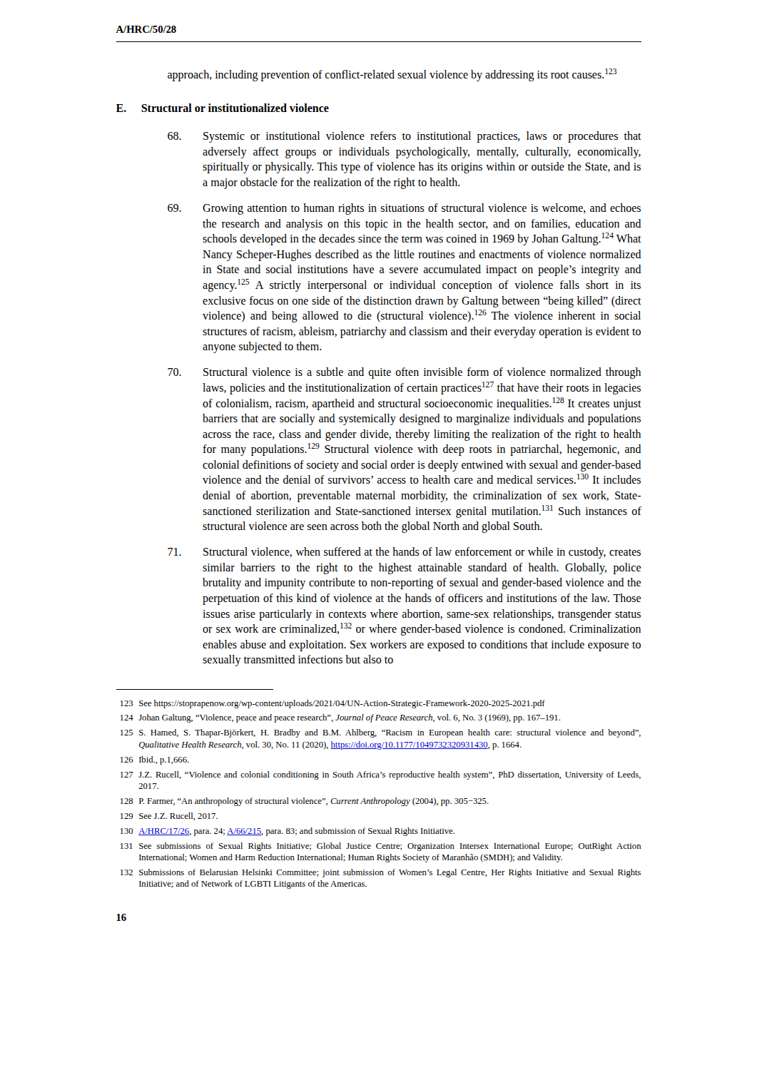A/HRC/50/28
approach, including prevention of conflict-related sexual violence by addressing its root causes.123
E. Structural or institutionalized violence
68.
Systemic or institutional violence refers to institutional practices, laws or procedures that adversely affect groups or individuals psychologically, mentally, culturally, economically, spiritually or physically. This type of violence has its origins within or outside the State, and is a major obstacle for the realization of the right to health.
69.
Growing attention to human rights in situations of structural violence is welcome, and echoes the research and analysis on this topic in the health sector, and on families, education and schools developed in the decades since the term was coined in 1969 by Johan Galtung.124 What Nancy Scheper-Hughes described as the little routines and enactments of violence normalized in State and social institutions have a severe accumulated impact on people’s integrity and agency.125 A strictly interpersonal or individual conception of violence falls short in its exclusive focus on one side of the distinction drawn by Galtung between “being killed” (direct violence) and being allowed to die (structural violence).126 The violence inherent in social structures of racism, ableism, patriarchy and classism and their everyday operation is evident to anyone subjected to them.
70.
Structural violence is a subtle and quite often invisible form of violence normalized through laws, policies and the institutionalization of certain practices127 that have their roots in legacies of colonialism, racism, apartheid and structural socioeconomic inequalities.128 It creates unjust barriers that are socially and systemically designed to marginalize individuals and populations across the race, class and gender divide, thereby limiting the realization of the right to health for many populations.129 Structural violence with deep roots in patriarchal, hegemonic, and colonial definitions of society and social order is deeply entwined with sexual and gender-based violence and the denial of survivors’ access to health care and medical services.130 It includes denial of abortion, preventable maternal morbidity, the criminalization of sex work, State-sanctioned sterilization and State-sanctioned intersex genital mutilation.131 Such instances of structural violence are seen across both the global North and global South.
71.
Structural violence, when suffered at the hands of law enforcement or while in custody, creates similar barriers to the right to the highest attainable standard of health. Globally, police brutality and impunity contribute to non-reporting of sexual and gender-based violence and the perpetuation of this kind of violence at the hands of officers and institutions of the law. Those issues arise particularly in contexts where abortion, same-sex relationships, transgender status or sex work are criminalized,132 or where gender-based violence is condoned. Criminalization enables abuse and exploitation. Sex workers are exposed to conditions that include exposure to sexually transmitted infections but also to
123 See https://stoprapenow.org/wp-content/uploads/2021/04/UN-Action-Strategic-Framework-2020-2025-2021.pdf
124 Johan Galtung, “Violence, peace and peace research”, Journal of Peace Research, vol. 6, No. 3 (1969), pp. 167–191.
125 S. Hamed, S. Thapar-Björkert, H. Bradby and B.M. Ahlberg, “Racism in European health care: structural violence and beyond”, Qualitative Health Research, vol. 30, No. 11 (2020), https://doi.org/10.1177/1049732320931430, p. 1664.
126 Ibid., p.1,666.
127 J.Z. Rucell, “Violence and colonial conditioning in South Africa’s reproductive health system”, PhD dissertation, University of Leeds, 2017.
128 P. Farmer, “An anthropology of structural violence”, Current Anthropology (2004), pp. 305−325.
129 See J.Z. Rucell, 2017.
130 A/HRC/17/26, para. 24; A/66/215, para. 83; and submission of Sexual Rights Initiative.
131 See submissions of Sexual Rights Initiative; Global Justice Centre; Organization Intersex International Europe; OutRight Action International; Women and Harm Reduction International; Human Rights Society of Maranhão (SMDH); and Validity.
132 Submissions of Belarusian Helsinki Committee; joint submission of Women’s Legal Centre, Her Rights Initiative and Sexual Rights Initiative; and of Network of LGBTI Litigants of the Americas.
16